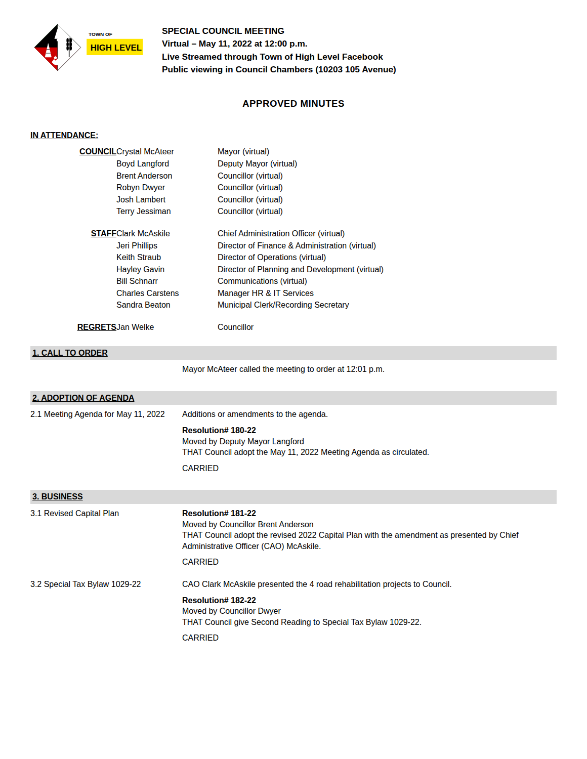TOWN OF HIGH LEVEL
SPECIAL COUNCIL MEETING
Virtual – May 11, 2022 at 12:00 p.m.
Live Streamed through Town of High Level Facebook
Public viewing in Council Chambers (10203 105 Avenue)
APPROVED MINUTES
IN ATTENDANCE:
| COUNCIL | Crystal McAteer | Mayor (virtual) |
| | Boyd Langford | Deputy Mayor (virtual) |
| | Brent Anderson | Councillor (virtual) |
| | Robyn Dwyer | Councillor (virtual) |
| | Josh Lambert | Councillor (virtual) |
| | Terry Jessiman | Councillor (virtual) |
| STAFF | Clark McAskile | Chief Administration Officer (virtual) |
| | Jeri Phillips | Director of Finance & Administration (virtual) |
| | Keith Straub | Director of Operations (virtual) |
| | Hayley Gavin | Director of Planning and Development (virtual) |
| | Bill Schnarr | Communications (virtual) |
| | Charles Carstens | Manager HR & IT Services |
| | Sandra Beaton | Municipal Clerk/Recording Secretary |
| REGRETS | Jan Welke | Councillor |
1. CALL TO ORDER
| | Mayor McAteer called the meeting to order at 12:01 p.m. |
2. ADOPTION OF AGENDA
| 2.1 Meeting Agenda for May 11, 2022 | Additions or amendments to the agenda. Resolution# 180-22 Moved by Deputy Mayor Langford THAT Council adopt the May 11, 2022 Meeting Agenda as circulated. CARRIED |
3. BUSINESS
| 3.1 Revised Capital Plan | Resolution# 181-22 Moved by Councillor Brent Anderson THAT Council adopt the revised 2022 Capital Plan with the amendment as presented by Chief Administrative Officer (CAO) McAskile. CARRIED |
| 3.2 Special Tax Bylaw 1029-22 | CAO Clark McAskile presented the 4 road rehabilitation projects to Council. Resolution# 182-22 Moved by Councillor Dwyer THAT Council give Second Reading to Special Tax Bylaw 1029-22. CARRIED |